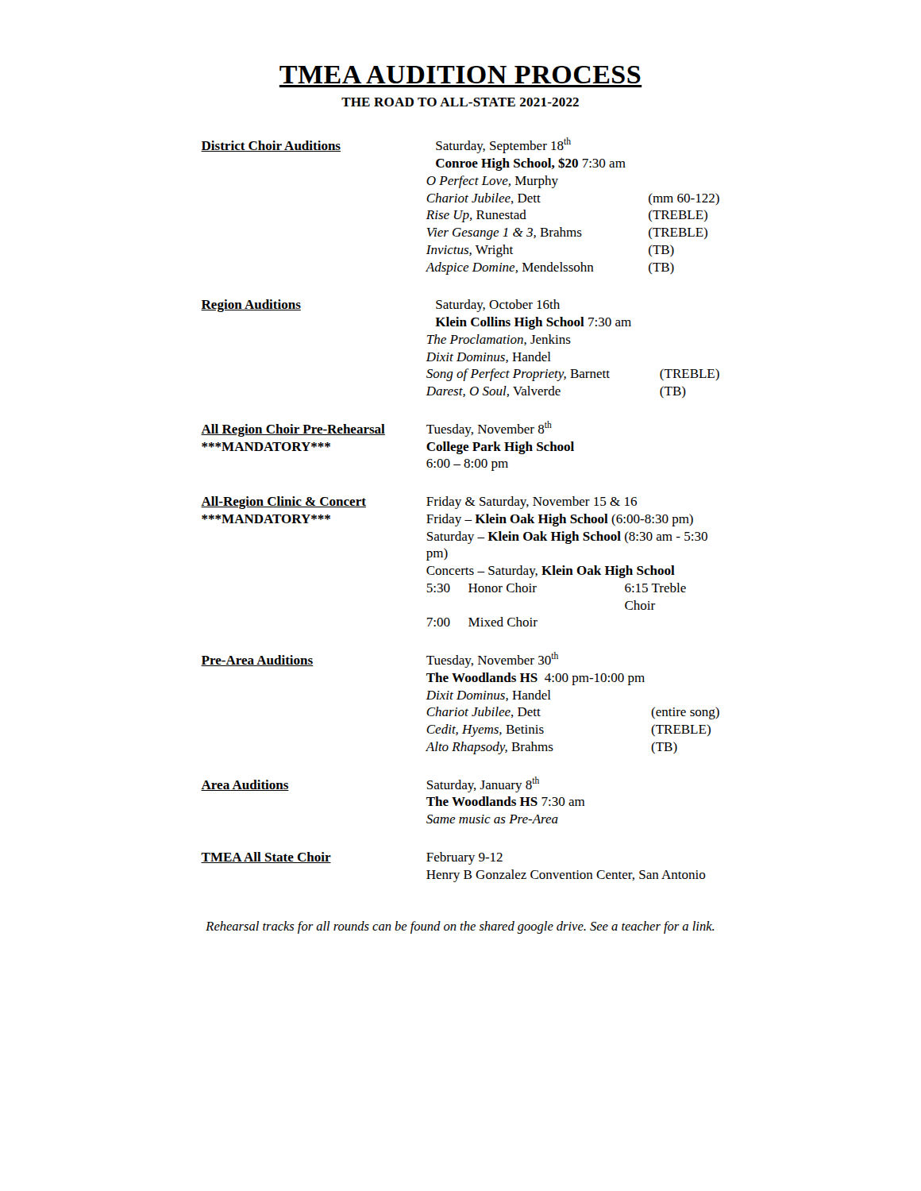TMEA AUDITION PROCESS
THE ROAD TO ALL-STATE 2021-2022
| District Choir Auditions | Saturday, September 18 th Conroe High School, $20 7:30 am / O Perfect Love, Murphy / / / Chariot Jubilee , Dett / (mm 60-122) / / Rise Up, Runestad / (TREBLE) / / Vier Gesange 1 & 3, Brahms / (TREBLE) / / Invictus, Wright / (TB) / / Adspice Domine, Mendelssohn / (TB) / |
| Region Auditions | Saturday, October 16th Klein Collins High School 7:30 am / The Proclamation , Jenkins / / / Dixit Dominus, Handel / / / Song of Perfect Propriety, Barnett / (TREBLE) / / Darest, O Soul, Valverde / (TB) / |
| All Region Choir Pre-Rehearsal ***MANDATORY*** | Tuesday, November 8 th College Park High School 6:00 – 8:00 pm |
| All-Region Clinic & Concert ***MANDATORY*** | Friday & Saturday, November 15 & 16 Friday – Klein Oak High School (6:00-8:30 pm) Saturday – Klein Oak High School (8:30 am - 5:30 pm) Concerts – Saturday, Klein Oak High School / 5:30 / Honor Choir / 6:15 Treble Choir / / 7:00 / Mixed Choir / / |
| Pre-Area Auditions | Tuesday, November 30 th The Woodlands HS 4:00 pm-10:00 pm / Dixit Dominus, Handel / / / Chariot Jubilee , Dett / (entire song) / / Cedit, Hyems, Betinis / (TREBLE) / / Alto Rhapsody, Brahms / (TB) / |
| Area Auditions | Saturday, January 8 th The Woodlands HS 7:30 am Same music as Pre-Area |
| TMEA All State Choir | February 9-12 Henry B Gonzalez Convention Center, San Antonio |
Rehearsal tracks for all rounds can be found on the shared google drive. See a teacher for a link.